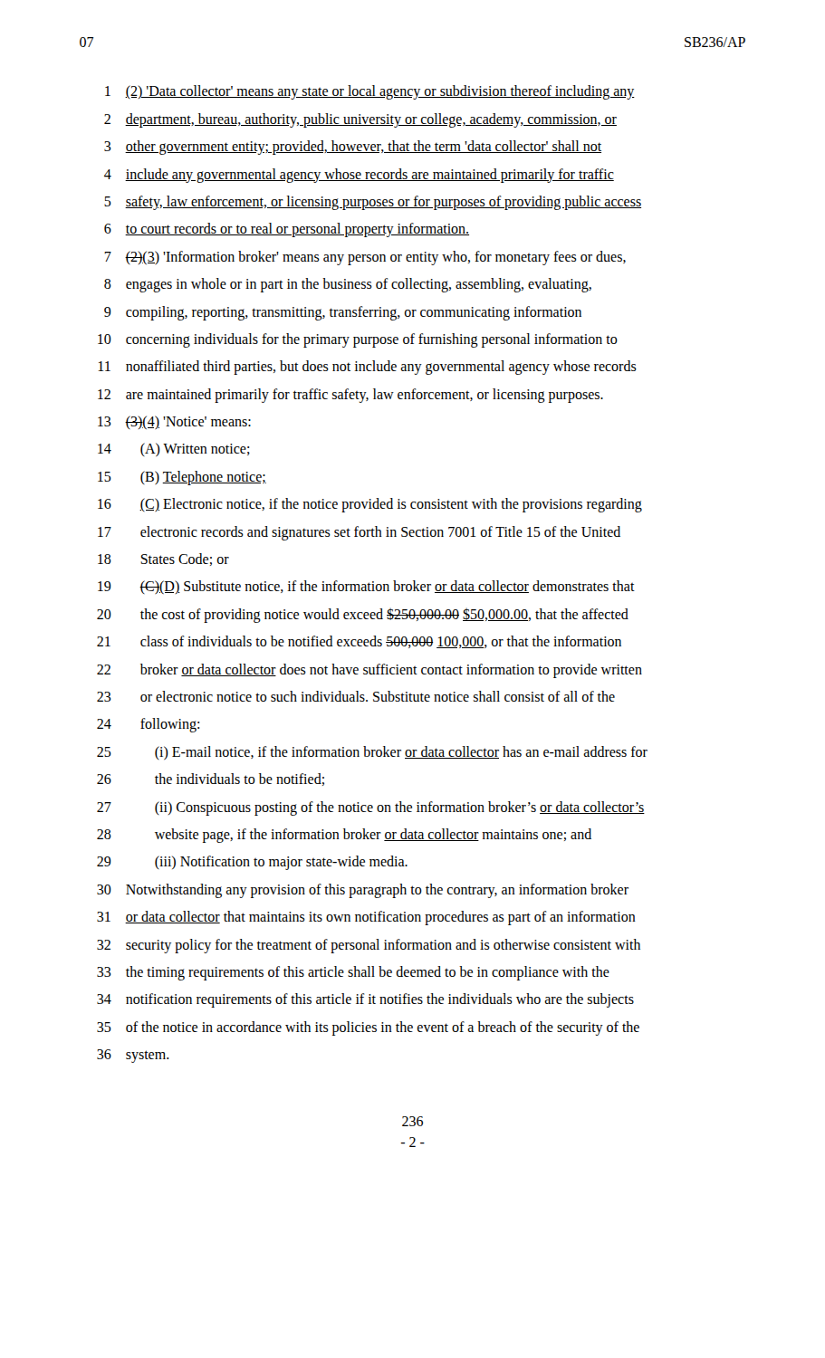07 SB236/AP
(2) 'Data collector' means any state or local agency or subdivision thereof including any
department, bureau, authority, public university or college, academy, commission, or
other government entity; provided, however, that the term 'data collector' shall not
include any governmental agency whose records are maintained primarily for traffic
safety, law enforcement, or licensing purposes or for purposes of providing public access
to court records or to real or personal property information.
(2)(3) 'Information broker' means any person or entity who, for monetary fees or dues,
engages in whole or in part in the business of collecting, assembling, evaluating,
compiling, reporting, transmitting, transferring, or communicating information
concerning individuals for the primary purpose of furnishing personal information to
nonaffiliated third parties, but does not include any governmental agency whose records
are maintained primarily for traffic safety, law enforcement, or licensing purposes.
(3)(4) 'Notice' means:
(A) Written notice;
(B) Telephone notice;
(C) Electronic notice, if the notice provided is consistent with the provisions regarding
electronic records and signatures set forth in Section 7001 of Title 15 of the United
States Code; or
(C)(D) Substitute notice, if the information broker or data collector demonstrates that
the cost of providing notice would exceed $250,000.00 $50,000.00, that the affected
class of individuals to be notified exceeds 500,000 100,000, or that the information
broker or data collector does not have sufficient contact information to provide written
or electronic notice to such individuals. Substitute notice shall consist of all of the
following:
(i) E-mail notice, if the information broker or data collector has an e-mail address for
the individuals to be notified;
(ii) Conspicuous posting of the notice on the information broker’s or data collector’s
website page, if the information broker or data collector maintains one; and
(iii) Notification to major state-wide media.
Notwithstanding any provision of this paragraph to the contrary, an information broker
or data collector that maintains its own notification procedures as part of an information
security policy for the treatment of personal information and is otherwise consistent with
the timing requirements of this article shall be deemed to be in compliance with the
notification requirements of this article if it notifies the individuals who are the subjects
of the notice in accordance with its policies in the event of a breach of the security of the
system.
236
- 2 -